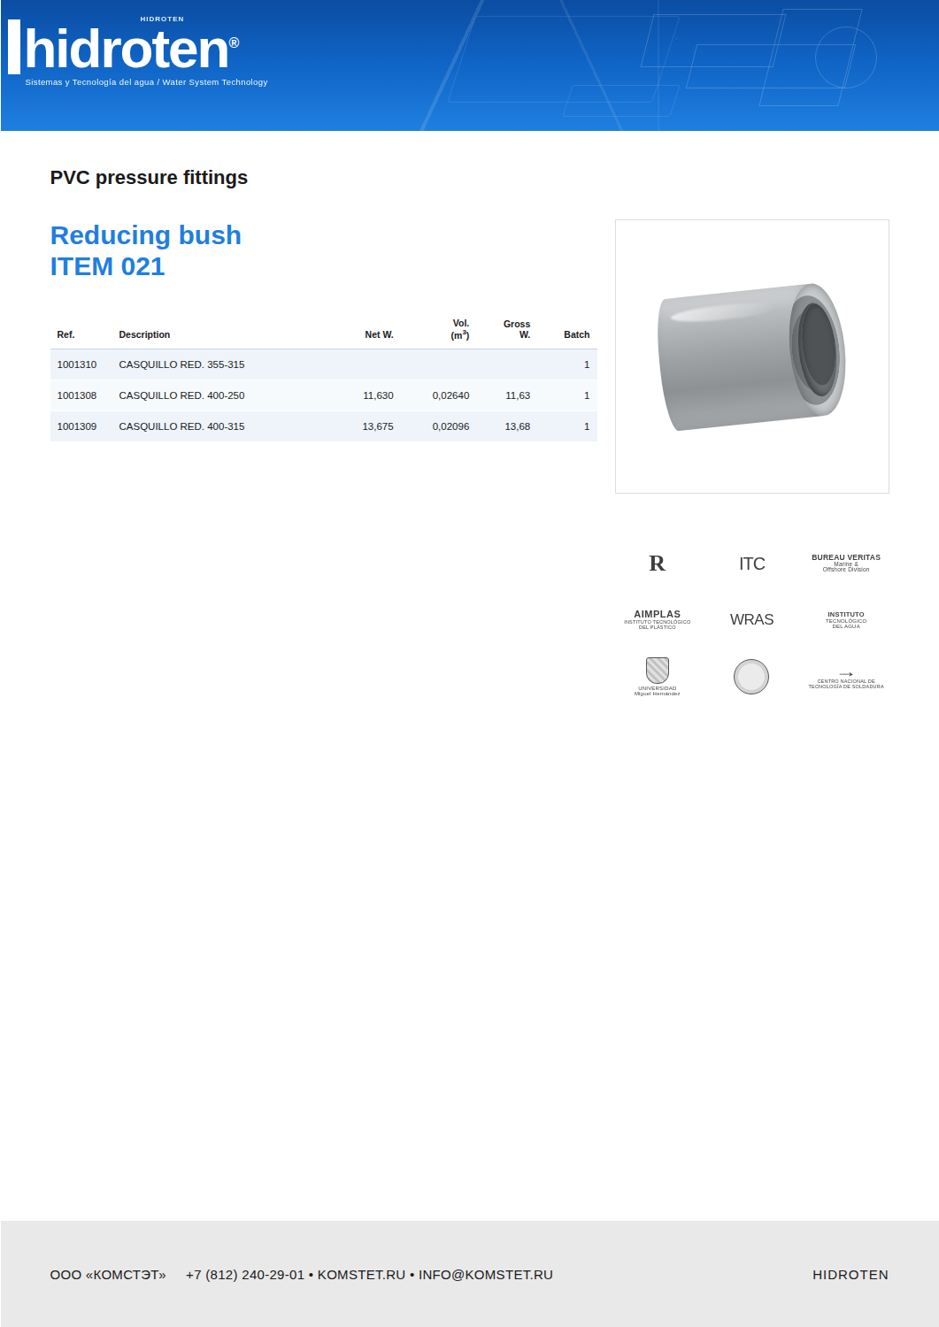hidroten®HIDROTEN
Sistemas y Tecnología del agua / Water System Technology
PVC pressure fittings
Reducing bush
ITEM 021
| Ref. | Description | Net W. | Vol. (m 3 ) | Gross W. | Batch |
| --- | --- | --- | --- | --- | --- |
| 1001310 | CASQUILLO RED. 355-315 | | | | 1 |
| 1001308 | CASQUILLO RED. 400-250 | 11,630 | 0,02640 | 11,63 | 1 |
| 1001309 | CASQUILLO RED. 400-315 | 13,675 | 0,02096 | 13,68 | 1 |
R
ITC
BUREAU VERITAS
Marine &
Offshore Division
AIMPLAS
INSTITUTO TECNOLÓGICO
DEL PLÁSTICO
WRAS
INSTITUTO
TECNOLÓGICO
DEL AGUA
UNIVERSIDAD
Miguel Hernández
→
CENTRO NACIONAL DE
TECNOLOGÍA DE SOLDADURA
ООО «КОМСТЭТ» +7 (812) 240-29-01 • KOMSTET.RU • INFO@KOMSTET.RU
HIDROTEN